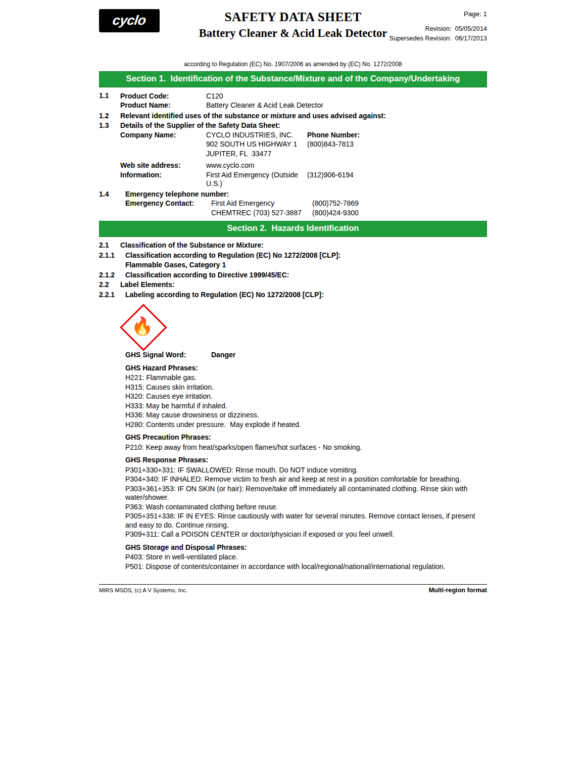cyclo
SAFETY DATA SHEET
Battery Cleaner & Acid Leak Detector
Page: 1
Revision: 05/05/2014
Supersedes Revision: 06/17/2013
according to Regulation (EC) No. 1907/2006 as amended by (EC) No. 1272/2008
Section 1. Identification of the Substance/Mixture and of the Company/Undertaking
1.1
Product Code:
C120
Product Name:
Battery Cleaner & Acid Leak Detector
1.2
Relevant identified uses of the substance or mixture and uses advised against:
1.3
Details of the Supplier of the Safety Data Sheet:
Company Name:
CYCLO INDUSTRIES, INC.
Phone Number:
902 SOUTH US HIGHWAY 1
(800)843-7813
JUPITER, FL 33477
Web site address:
www.cyclo.com
Information:
First Aid Emergency (Outside U.S.)
(312)906-6194
1.4
Emergency telephone number:
Emergency Contact:
First Aid Emergency
(800)752-7869
CHEMTREC (703) 527-3887
(800)424-9300
Section 2. Hazards Identification
2.1
Classification of the Substance or Mixture:
2.1.1
Classification according to Regulation (EC) No 1272/2008 [CLP]:
Flammable Gases, Category 1
2.1.2
Classification according to Directive 1999/45/EC:
2.2
Label Elements:
2.2.1
Labeling according to Regulation (EC) No 1272/2008 [CLP]:
🔥
GHS Signal Word:
Danger
GHS Hazard Phrases:
H221: Flammable gas.
H315: Causes skin irritation.
H320: Causes eye irritation.
H333: May be harmful if inhaled.
H336: May cause drowsiness or dizziness.
H280: Contents under pressure. May explode if heated.
GHS Precaution Phrases:
P210: Keep away from heat/sparks/open flames/hot surfaces - No smoking.
GHS Response Phrases:
P301+330+331: IF SWALLOWED: Rinse mouth. Do NOT induce vomiting.
P304+340: IF INHALED: Remove victim to fresh air and keep at rest in a position comfortable for breathing.
P303+361+353: IF ON SKIN (or hair): Remove/take off immediately all contaminated clothing. Rinse skin with water/shower.
P363: Wash contaminated clothing before reuse.
P305+351+338: IF IN EYES: Rinse cautiously with water for several minutes. Remove contact lenses, if present and easy to do. Continue rinsing.
P309+311: Call a POISON CENTER or doctor/physician if exposed or you feel unwell.
GHS Storage and Disposal Phrases:
P403: Store in well-ventilated place.
P501: Dispose of contents/container in accordance with local/regional/national/international regulation.
MIRS MSDS, (c) A V Systems, Inc.
Multi-region format